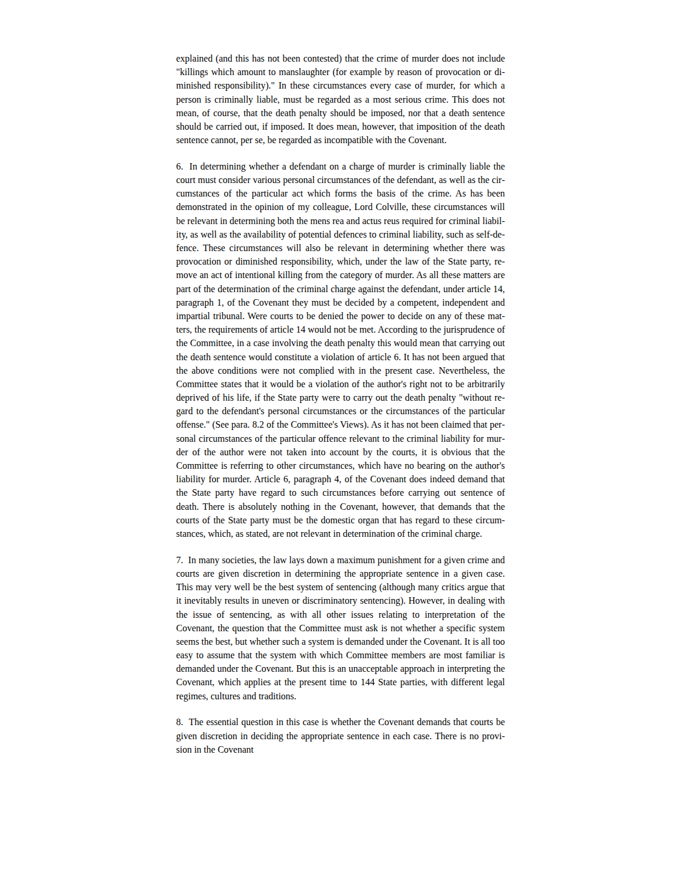explained (and this has not been contested) that the crime of murder does not include "killings which amount to manslaughter (for example by reason of provocation or diminished responsibility)." In these circumstances every case of murder, for which a person is criminally liable, must be regarded as a most serious crime. This does not mean, of course, that the death penalty should be imposed, nor that a death sentence should be carried out, if imposed. It does mean, however, that imposition of the death sentence cannot, per se, be regarded as incompatible with the Covenant.
6. In determining whether a defendant on a charge of murder is criminally liable the court must consider various personal circumstances of the defendant, as well as the circumstances of the particular act which forms the basis of the crime. As has been demonstrated in the opinion of my colleague, Lord Colville, these circumstances will be relevant in determining both the mens rea and actus reus required for criminal liability, as well as the availability of potential defences to criminal liability, such as self-defence. These circumstances will also be relevant in determining whether there was provocation or diminished responsibility, which, under the law of the State party, remove an act of intentional killing from the category of murder. As all these matters are part of the determination of the criminal charge against the defendant, under article 14, paragraph 1, of the Covenant they must be decided by a competent, independent and impartial tribunal. Were courts to be denied the power to decide on any of these matters, the requirements of article 14 would not be met. According to the jurisprudence of the Committee, in a case involving the death penalty this would mean that carrying out the death sentence would constitute a violation of article 6. It has not been argued that the above conditions were not complied with in the present case. Nevertheless, the Committee states that it would be a violation of the author's right not to be arbitrarily deprived of his life, if the State party were to carry out the death penalty "without regard to the defendant's personal circumstances or the circumstances of the particular offense." (See para. 8.2 of the Committee's Views). As it has not been claimed that personal circumstances of the particular offence relevant to the criminal liability for murder of the author were not taken into account by the courts, it is obvious that the Committee is referring to other circumstances, which have no bearing on the author's liability for murder. Article 6, paragraph 4, of the Covenant does indeed demand that the State party have regard to such circumstances before carrying out sentence of death. There is absolutely nothing in the Covenant, however, that demands that the courts of the State party must be the domestic organ that has regard to these circumstances, which, as stated, are not relevant in determination of the criminal charge.
7. In many societies, the law lays down a maximum punishment for a given crime and courts are given discretion in determining the appropriate sentence in a given case. This may very well be the best system of sentencing (although many critics argue that it inevitably results in uneven or discriminatory sentencing). However, in dealing with the issue of sentencing, as with all other issues relating to interpretation of the Covenant, the question that the Committee must ask is not whether a specific system seems the best, but whether such a system is demanded under the Covenant. It is all too easy to assume that the system with which Committee members are most familiar is demanded under the Covenant. But this is an unacceptable approach in interpreting the Covenant, which applies at the present time to 144 State parties, with different legal regimes, cultures and traditions.
8. The essential question in this case is whether the Covenant demands that courts be given discretion in deciding the appropriate sentence in each case. There is no provision in the Covenant